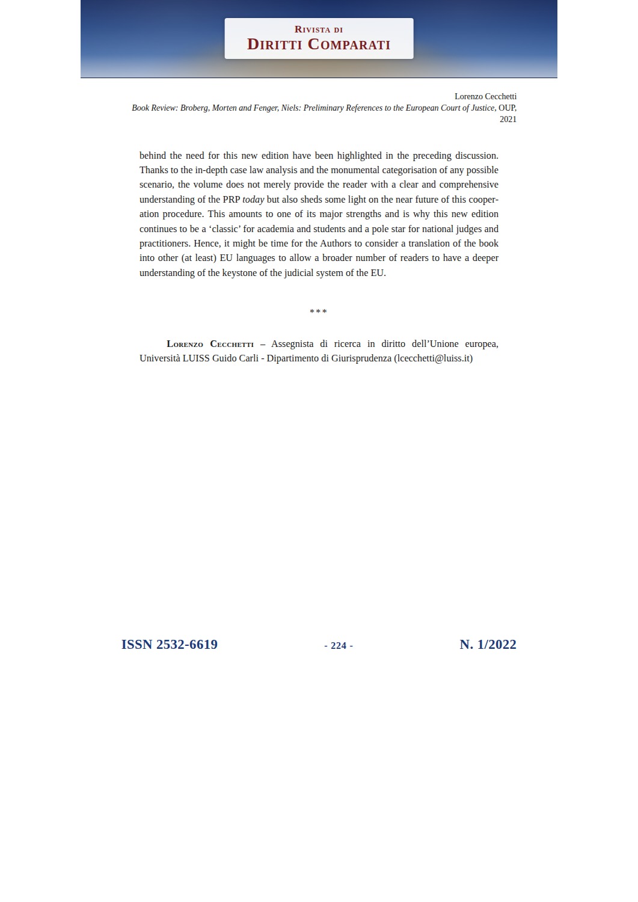Rivista di
Diritti Comparati
Lorenzo Cecchetti Book Review: Broberg, Morten and Fenger, Niels: Preliminary References to the European Court of Justice, OUP, 2021
behind the need for this new edition have been highlighted in the preceding discussion. Thanks to the in-depth case law analysis and the monumental categorisation of any possible scenario, the volume does not merely provide the reader with a clear and comprehensive understanding of the PRP today but also sheds some light on the near future of this cooperation procedure. This amounts to one of its major strengths and is why this new edition continues to be a ‘classic’ for academia and students and a pole star for national judges and practitioners. Hence, it might be time for the Authors to consider a translation of the book into other (at least) EU languages to allow a broader number of readers to have a deeper understanding of the keystone of the judicial system of the EU.
***
Lorenzo Cecchetti – Assegnista di ricerca in diritto dell’Unione europea, Università LUISS Guido Carli - Dipartimento di Giurisprudenza (lcecchetti@luiss.it)
ISSN 2532-6619
- 224 -
N. 1/2022